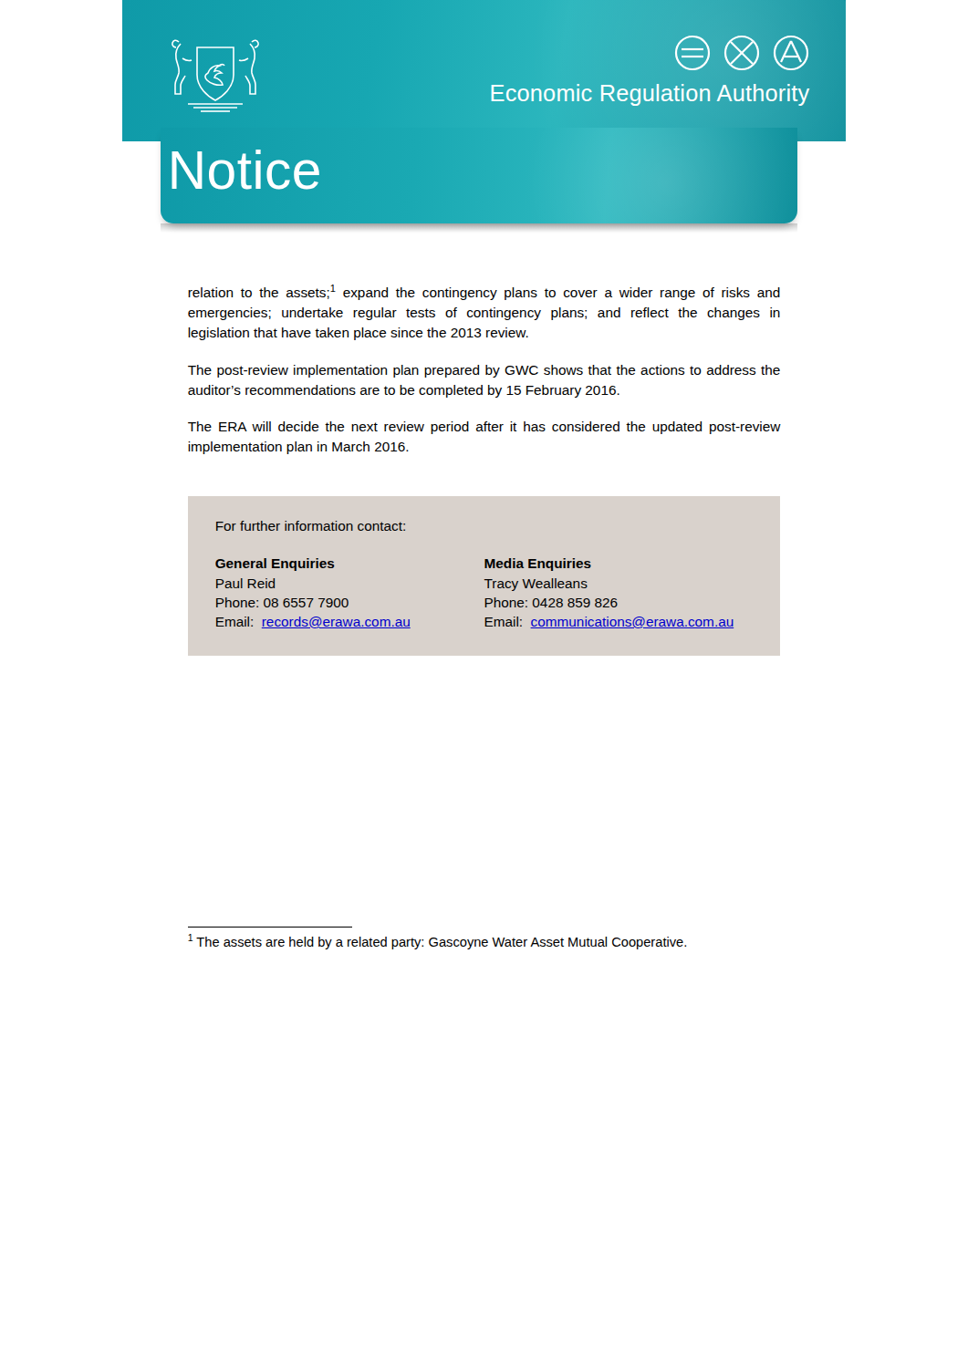Economic Regulation Authority
Notice
relation to the assets;1 expand the contingency plans to cover a wider range of risks and emergencies; undertake regular tests of contingency plans; and reflect the changes in legislation that have taken place since the 2013 review.
The post-review implementation plan prepared by GWC shows that the actions to address the auditor’s recommendations are to be completed by 15 February 2016.
The ERA will decide the next review period after it has considered the updated post-review implementation plan in March 2016.
For further information contact:
General Enquiries
Paul Reid
Phone: 08 6557 7900
Email: records@erawa.com.au
Media Enquiries
Tracy Wealleans
Phone: 0428 859 826
Email: communications@erawa.com.au
1 The assets are held by a related party: Gascoyne Water Asset Mutual Cooperative.